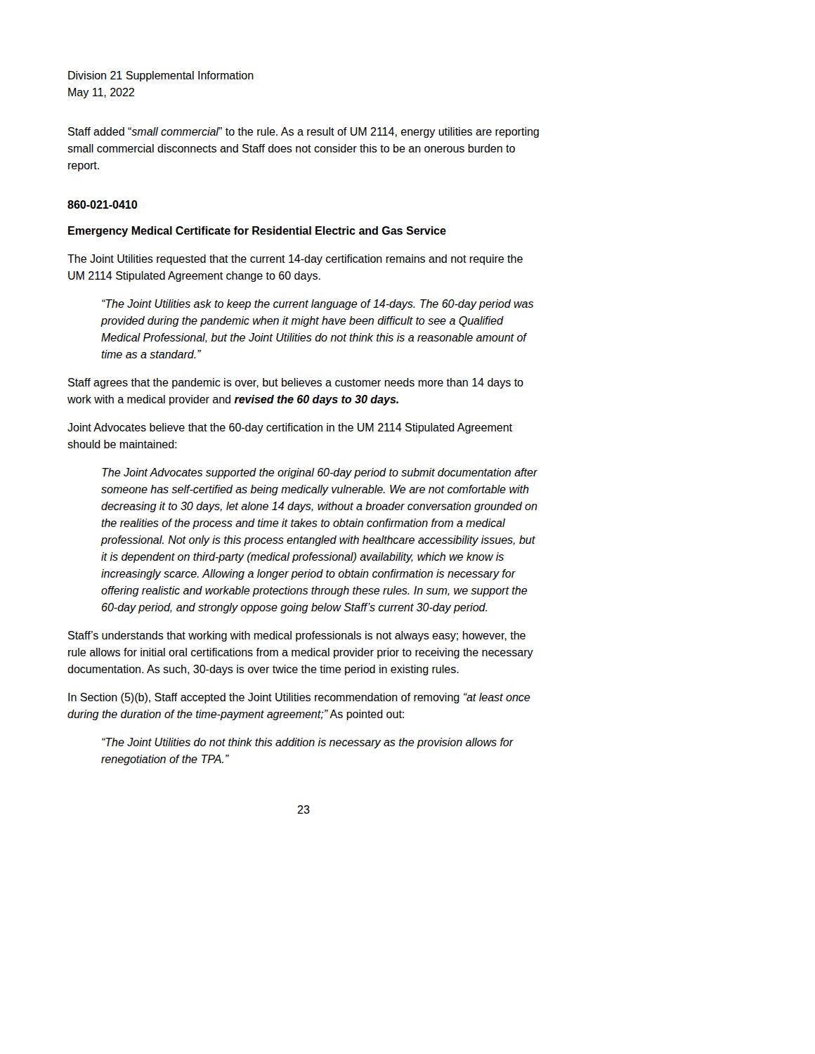Division 21 Supplemental Information
May 11, 2022
Staff added “small commercial” to the rule. As a result of UM 2114, energy utilities are reporting small commercial disconnects and Staff does not consider this to be an onerous burden to report.
860-021-0410
Emergency Medical Certificate for Residential Electric and Gas Service
The Joint Utilities requested that the current 14-day certification remains and not require the UM 2114 Stipulated Agreement change to 60 days.
“The Joint Utilities ask to keep the current language of 14-days. The 60-day period was provided during the pandemic when it might have been difficult to see a Qualified Medical Professional, but the Joint Utilities do not think this is a reasonable amount of time as a standard.”
Staff agrees that the pandemic is over, but believes a customer needs more than 14 days to work with a medical provider and revised the 60 days to 30 days.
Joint Advocates believe that the 60-day certification in the UM 2114 Stipulated Agreement should be maintained:
The Joint Advocates supported the original 60-day period to submit documentation after someone has self-certified as being medically vulnerable. We are not comfortable with decreasing it to 30 days, let alone 14 days, without a broader conversation grounded on the realities of the process and time it takes to obtain confirmation from a medical professional. Not only is this process entangled with healthcare accessibility issues, but it is dependent on third-party (medical professional) availability, which we know is increasingly scarce. Allowing a longer period to obtain confirmation is necessary for offering realistic and workable protections through these rules. In sum, we support the 60-day period, and strongly oppose going below Staff’s current 30-day period.
Staff’s understands that working with medical professionals is not always easy; however, the rule allows for initial oral certifications from a medical provider prior to receiving the necessary documentation. As such, 30-days is over twice the time period in existing rules.
In Section (5)(b), Staff accepted the Joint Utilities recommendation of removing “at least once during the duration of the time-payment agreement;” As pointed out:
“The Joint Utilities do not think this addition is necessary as the provision allows for renegotiation of the TPA.”
23